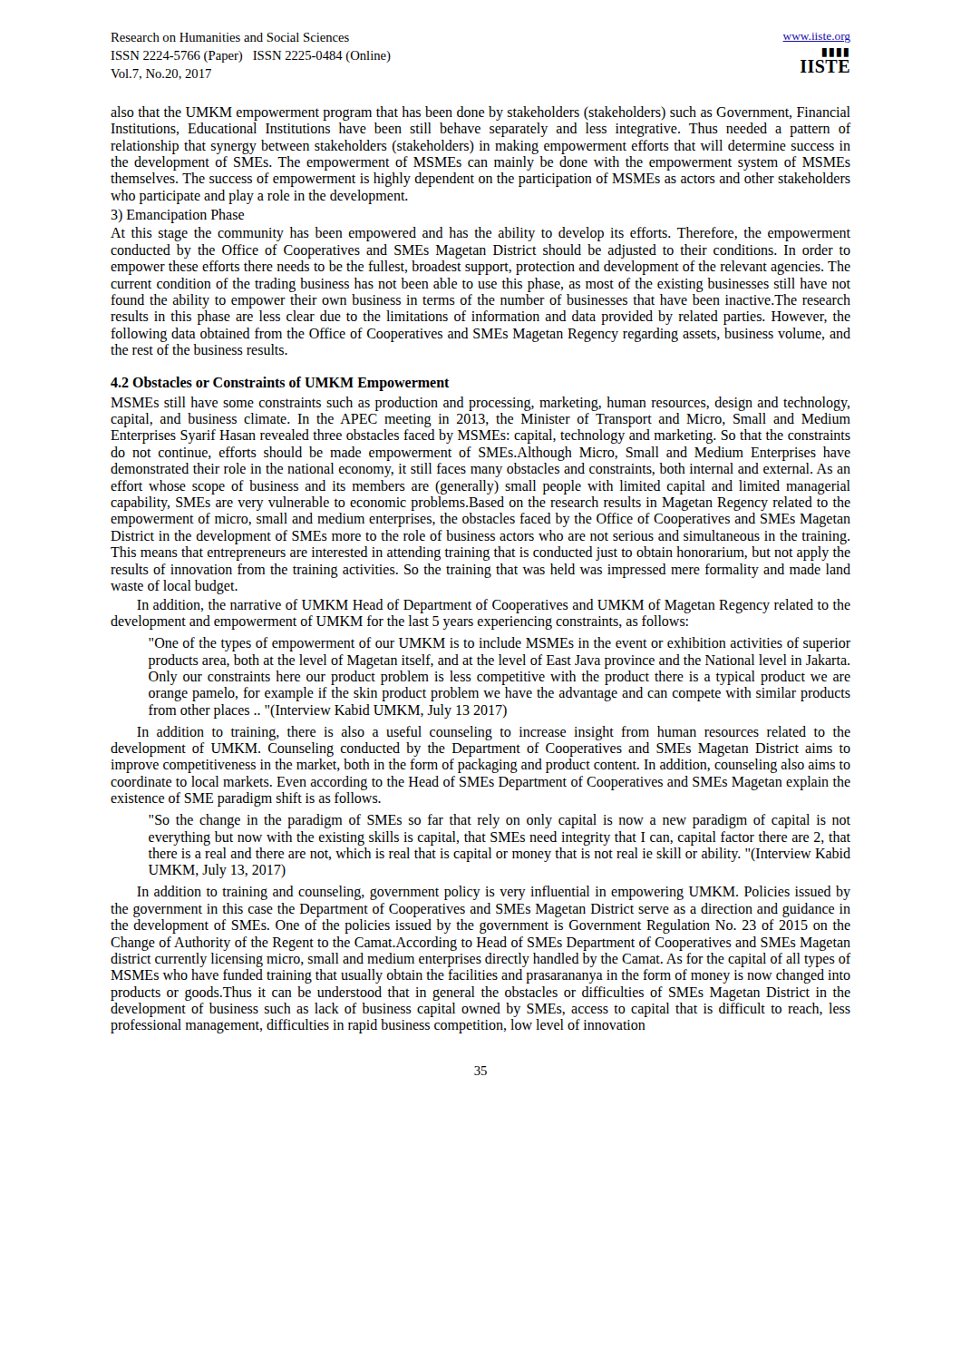Research on Humanities and Social Sciences
ISSN 2224-5766 (Paper) ISSN 2225-0484 (Online)
Vol.7, No.20, 2017
www.iiste.org ▮▮▮▮IISTE
also that the UMKM empowerment program that has been done by stakeholders (stakeholders) such as Government, Financial Institutions, Educational Institutions have been still behave separately and less integrative. Thus needed a pattern of relationship that synergy between stakeholders (stakeholders) in making empowerment efforts that will determine success in the development of SMEs. The empowerment of MSMEs can mainly be done with the empowerment system of MSMEs themselves. The success of empowerment is highly dependent on the participation of MSMEs as actors and other stakeholders who participate and play a role in the development.
3) Emancipation Phase
At this stage the community has been empowered and has the ability to develop its efforts. Therefore, the empowerment conducted by the Office of Cooperatives and SMEs Magetan District should be adjusted to their conditions. In order to empower these efforts there needs to be the fullest, broadest support, protection and development of the relevant agencies. The current condition of the trading business has not been able to use this phase, as most of the existing businesses still have not found the ability to empower their own business in terms of the number of businesses that have been inactive.The research results in this phase are less clear due to the limitations of information and data provided by related parties. However, the following data obtained from the Office of Cooperatives and SMEs Magetan Regency regarding assets, business volume, and the rest of the business results.
4.2 Obstacles or Constraints of UMKM Empowerment
MSMEs still have some constraints such as production and processing, marketing, human resources, design and technology, capital, and business climate. In the APEC meeting in 2013, the Minister of Transport and Micro, Small and Medium Enterprises Syarif Hasan revealed three obstacles faced by MSMEs: capital, technology and marketing. So that the constraints do not continue, efforts should be made empowerment of SMEs.Although Micro, Small and Medium Enterprises have demonstrated their role in the national economy, it still faces many obstacles and constraints, both internal and external. As an effort whose scope of business and its members are (generally) small people with limited capital and limited managerial capability, SMEs are very vulnerable to economic problems.Based on the research results in Magetan Regency related to the empowerment of micro, small and medium enterprises, the obstacles faced by the Office of Cooperatives and SMEs Magetan District in the development of SMEs more to the role of business actors who are not serious and simultaneous in the training. This means that entrepreneurs are interested in attending training that is conducted just to obtain honorarium, but not apply the results of innovation from the training activities. So the training that was held was impressed mere formality and made land waste of local budget.
In addition, the narrative of UMKM Head of Department of Cooperatives and UMKM of Magetan Regency related to the development and empowerment of UMKM for the last 5 years experiencing constraints, as follows:
"One of the types of empowerment of our UMKM is to include MSMEs in the event or exhibition activities of superior products area, both at the level of Magetan itself, and at the level of East Java province and the National level in Jakarta. Only our constraints here our product problem is less competitive with the product there is a typical product we are orange pamelo, for example if the skin product problem we have the advantage and can compete with similar products from other places .. "(Interview Kabid UMKM, July 13 2017)
In addition to training, there is also a useful counseling to increase insight from human resources related to the development of UMKM. Counseling conducted by the Department of Cooperatives and SMEs Magetan District aims to improve competitiveness in the market, both in the form of packaging and product content. In addition, counseling also aims to coordinate to local markets. Even according to the Head of SMEs Department of Cooperatives and SMEs Magetan explain the existence of SME paradigm shift is as follows.
"So the change in the paradigm of SMEs so far that rely on only capital is now a new paradigm of capital is not everything but now with the existing skills is capital, that SMEs need integrity that I can, capital factor there are 2, that there is a real and there are not, which is real that is capital or money that is not real ie skill or ability. "(Interview Kabid UMKM, July 13, 2017)
In addition to training and counseling, government policy is very influential in empowering UMKM. Policies issued by the government in this case the Department of Cooperatives and SMEs Magetan District serve as a direction and guidance in the development of SMEs. One of the policies issued by the government is Government Regulation No. 23 of 2015 on the Change of Authority of the Regent to the Camat.According to Head of SMEs Department of Cooperatives and SMEs Magetan district currently licensing micro, small and medium enterprises directly handled by the Camat. As for the capital of all types of MSMEs who have funded training that usually obtain the facilities and prasarananya in the form of money is now changed into products or goods.Thus it can be understood that in general the obstacles or difficulties of SMEs Magetan District in the development of business such as lack of business capital owned by SMEs, access to capital that is difficult to reach, less professional management, difficulties in rapid business competition, low level of innovation
35